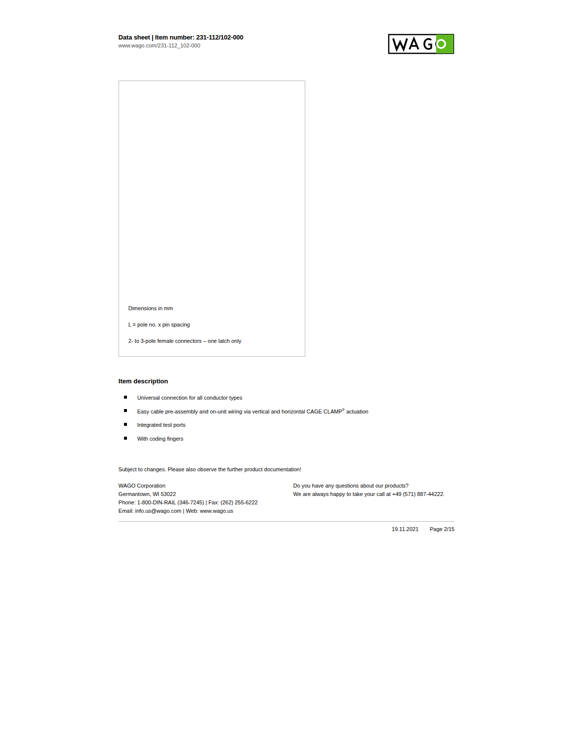Data sheet | Item number: 231-112/102-000
www.wago.com/231-112_102-000
Dimensions in mm
L = pole no. x pin spacing
2- to 3-pole female connectors – one latch only
Item description
Universal connection for all conductor types
Easy cable pre-assembly and on-unit wiring via vertical and horizontal CAGE CLAMP® actuation
Integrated test ports
With coding fingers
Subject to changes. Please also observe the further product documentation!
WAGO Corporation
Germantown, WI 53022
Phone: 1-800-DIN-RAIL (346-7245) | Fax: (262) 255-6222
Email: info.us@wago.com | Web: www.wago.us
Do you have any questions about our products?
We are always happy to take your call at +49 (571) 887-44222.
19.11.2021 Page 2/15